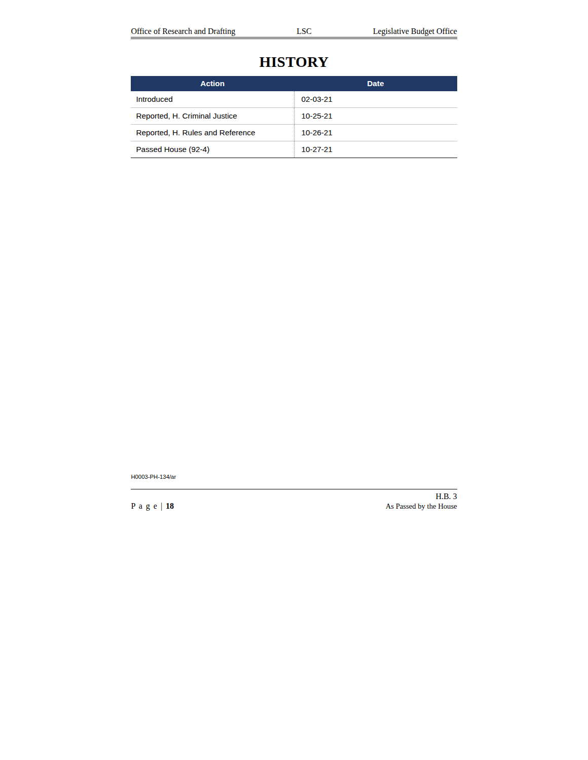Office of Research and Drafting
LSC
Legislative Budget Office
HISTORY
| Action | Date |
| --- | --- |
| Introduced | 02-03-21 |
| Reported, H. Criminal Justice | 10-25-21 |
| Reported, H. Rules and Reference | 10-26-21 |
| Passed House (92-4) | 10-27-21 |
H0003-PH-134/ar
P a g e | 18
H.B. 3
As Passed by the House